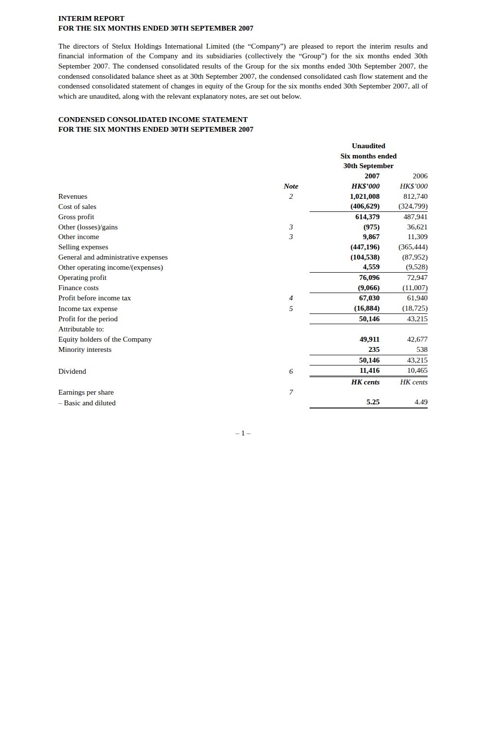INTERIM REPORT
FOR THE SIX MONTHS ENDED 30TH SEPTEMBER 2007
The directors of Stelux Holdings International Limited (the “Company”) are pleased to report the interim results and financial information of the Company and its subsidiaries (collectively the “Group”) for the six months ended 30th September 2007. The condensed consolidated results of the Group for the six months ended 30th September 2007, the condensed consolidated balance sheet as at 30th September 2007, the condensed consolidated cash flow statement and the condensed consolidated statement of changes in equity of the Group for the six months ended 30th September 2007, all of which are unaudited, along with the relevant explanatory notes, are set out below.
CONDENSED CONSOLIDATED INCOME STATEMENT
FOR THE SIX MONTHS ENDED 30TH SEPTEMBER 2007
| | | Unaudited |
| --- | --- | --- |
| | | Six months ended |
| | | 30th September |
| | | 2007 | 2006 |
| | Note | HK$’000 | HK$’000 |
| Revenues | 2 | 1,021,008 | 812,740 |
| Cost of sales | | (406,629) | (324,799) |
| Gross profit | | 614,379 | 487,941 |
| Other (losses)/gains | 3 | (975) | 36,621 |
| Other income | 3 | 9,867 | 11,309 |
| Selling expenses | | (447,196) | (365,444) |
| General and administrative expenses | | (104,538) | (87,952) |
| Other operating income/(expenses) | | 4,559 | (9,528) |
| Operating profit | | 76,096 | 72,947 |
| Finance costs | | (9,066) | (11,007) |
| Profit before income tax | 4 | 67,030 | 61,940 |
| Income tax expense | 5 | (16,884) | (18,725) |
| Profit for the period | | 50,146 | 43,215 |
| Attributable to: | | | |
| Equity holders of the Company | | 49,911 | 42,677 |
| Minority interests | | 235 | 538 |
| | | 50,146 | 43,215 |
| Dividend | 6 | 11,416 | 10,465 |
| | | HK cents | HK cents |
| Earnings per share | 7 | | |
| – Basic and diluted | | 5.25 | 4.49 |
– 1 –